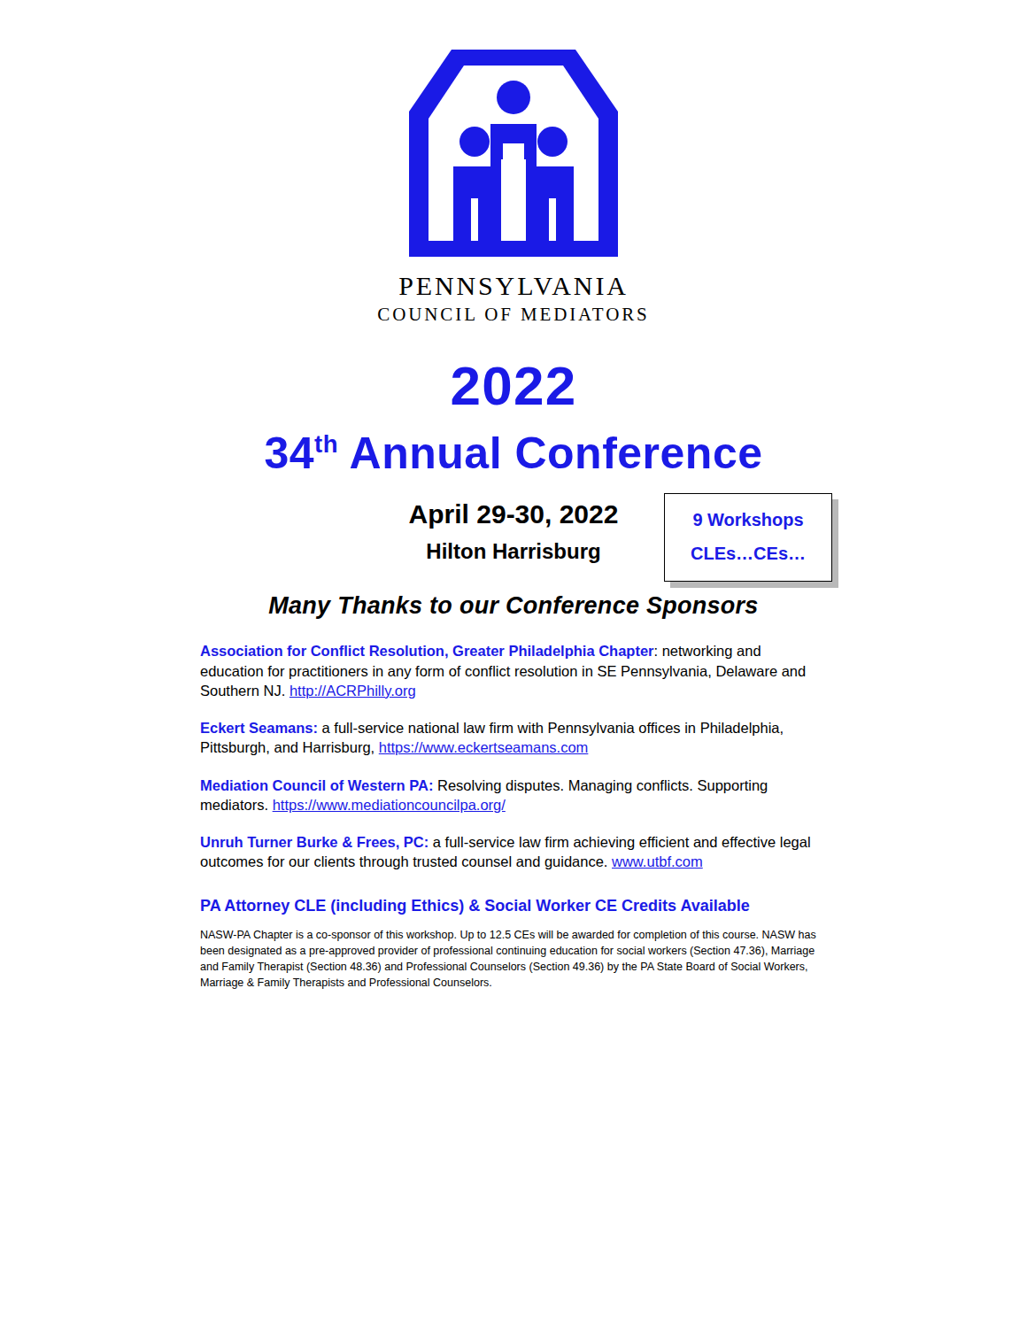PENNSYLVANIA COUNCIL OF MEDIATORS
2022
34th Annual Conference
9 Workshops CLEs…CEs…
April 29-30, 2022
Hilton Harrisburg
Many Thanks to our Conference Sponsors
Association for Conflict Resolution, Greater Philadelphia Chapter: networking and education for practitioners in any form of conflict resolution in SE Pennsylvania, Delaware and Southern NJ. http://ACRPhilly.org
Eckert Seamans: a full-service national law firm with Pennsylvania offices in Philadelphia, Pittsburgh, and Harrisburg, https://www.eckertseamans.com
Mediation Council of Western PA: Resolving disputes. Managing conflicts. Supporting mediators. https://www.mediationcouncilpa.org/
Unruh Turner Burke & Frees, PC: a full-service law firm achieving efficient and effective legal outcomes for our clients through trusted counsel and guidance. www.utbf.com
PA Attorney CLE (including Ethics) & Social Worker CE Credits Available
NASW-PA Chapter is a co-sponsor of this workshop. Up to 12.5 CEs will be awarded for completion of this course. NASW has been designated as a pre-approved provider of professional continuing education for social workers (Section 47.36), Marriage and Family Therapist (Section 48.36) and Professional Counselors (Section 49.36) by the PA State Board of Social Workers, Marriage & Family Therapists and Professional Counselors.